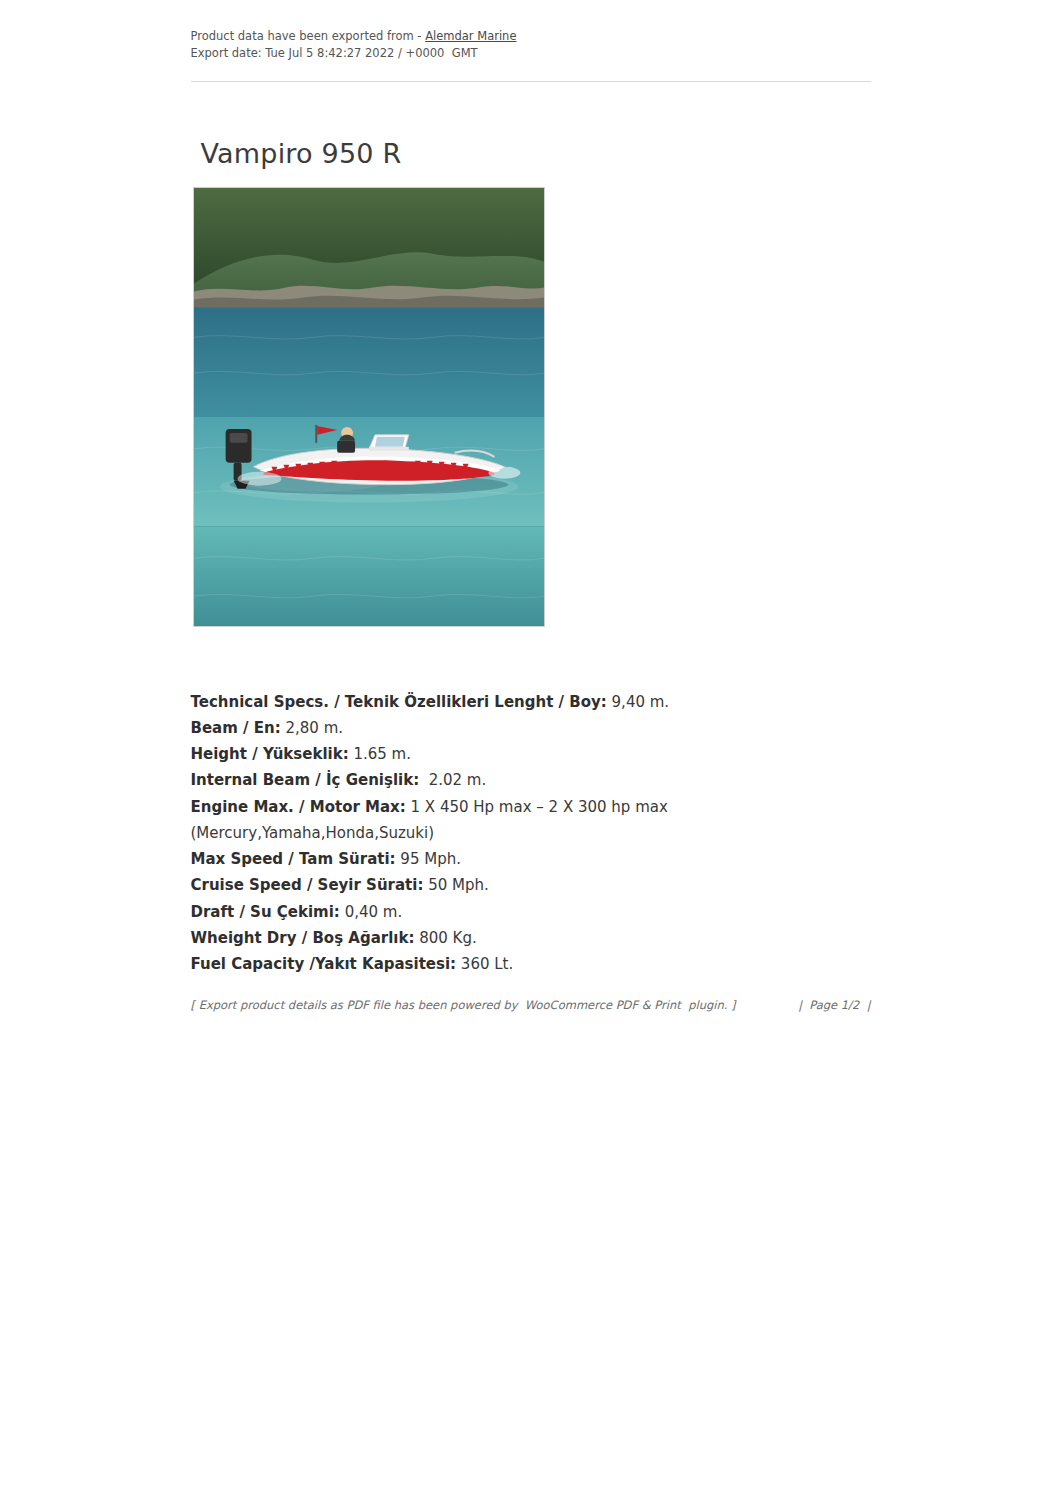Product data have been exported from - Alemdar Marine
Export date: Tue Jul 5 8:42:27 2022 / +0000 GMT
Vampiro 950 R
Technical Specs. / Teknik Özellikleri Lenght / Boy: 9,40 m.
Beam / En: 2,80 m.
Height / Yükseklik: 1.65 m.
Internal Beam / İç Genişlik: 2.02 m.
Engine Max. / Motor Max: 1 X 450 Hp max – 2 X 300 hp max (Mercury,Yamaha,Honda,Suzuki)
Max Speed / Tam Sürati: 95 Mph.
Cruise Speed / Seyir Sürati: 50 Mph.
Draft / Su Çekimi: 0,40 m.
Wheight Dry / Boş Ağarlık: 800 Kg.
Fuel Capacity /Yakıt Kapasitesi: 360 Lt.
[ Export product details as PDF file has been powered by WooCommerce PDF & Print plugin. ] | Page 1/2 |